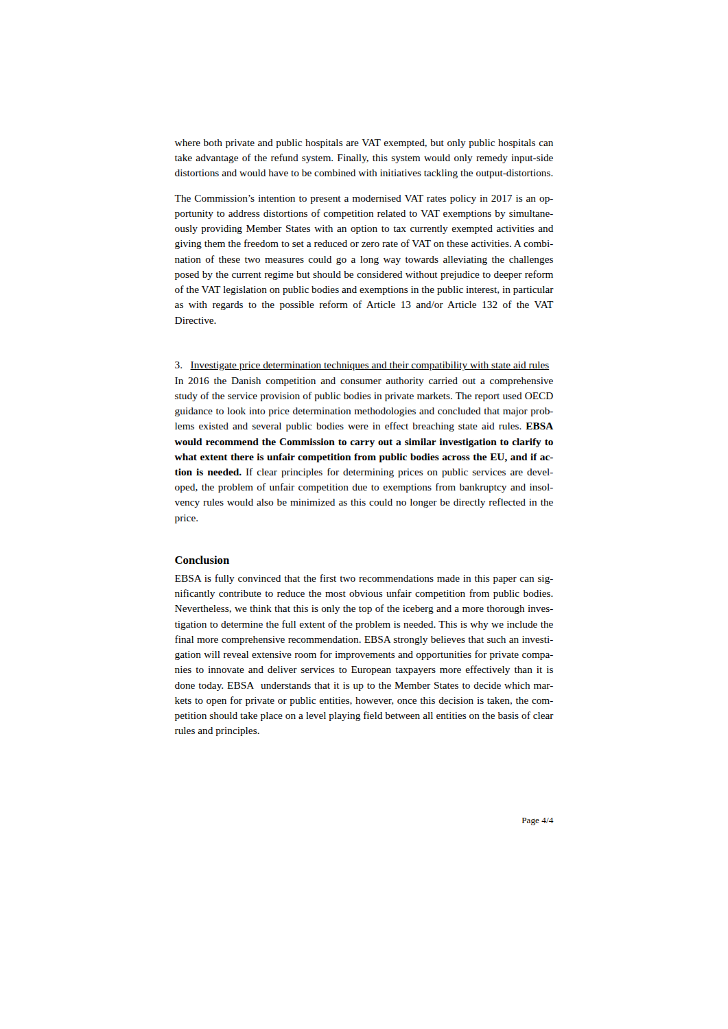where both private and public hospitals are VAT exempted, but only public hospitals can take advantage of the refund system. Finally, this system would only remedy input-side distortions and would have to be combined with initiatives tackling the output-distortions.
The Commission’s intention to present a modernised VAT rates policy in 2017 is an opportunity to address distortions of competition related to VAT exemptions by simultaneously providing Member States with an option to tax currently exempted activities and giving them the freedom to set a reduced or zero rate of VAT on these activities. A combination of these two measures could go a long way towards alleviating the challenges posed by the current regime but should be considered without prejudice to deeper reform of the VAT legislation on public bodies and exemptions in the public interest, in particular as with regards to the possible reform of Article 13 and/or Article 132 of the VAT Directive.
3. Investigate price determination techniques and their compatibility with state aid rules
In 2016 the Danish competition and consumer authority carried out a comprehensive study of the service provision of public bodies in private markets. The report used OECD guidance to look into price determination methodologies and concluded that major problems existed and several public bodies were in effect breaching state aid rules. EBSA would recommend the Commission to carry out a similar investigation to clarify to what extent there is unfair competition from public bodies across the EU, and if action is needed. If clear principles for determining prices on public services are developed, the problem of unfair competition due to exemptions from bankruptcy and insolvency rules would also be minimized as this could no longer be directly reflected in the price.
Conclusion
EBSA is fully convinced that the first two recommendations made in this paper can significantly contribute to reduce the most obvious unfair competition from public bodies. Nevertheless, we think that this is only the top of the iceberg and a more thorough investigation to determine the full extent of the problem is needed. This is why we include the final more comprehensive recommendation. EBSA strongly believes that such an investigation will reveal extensive room for improvements and opportunities for private companies to innovate and deliver services to European taxpayers more effectively than it is done today. EBSA understands that it is up to the Member States to decide which markets to open for private or public entities, however, once this decision is taken, the competition should take place on a level playing field between all entities on the basis of clear rules and principles.
Page 4/4